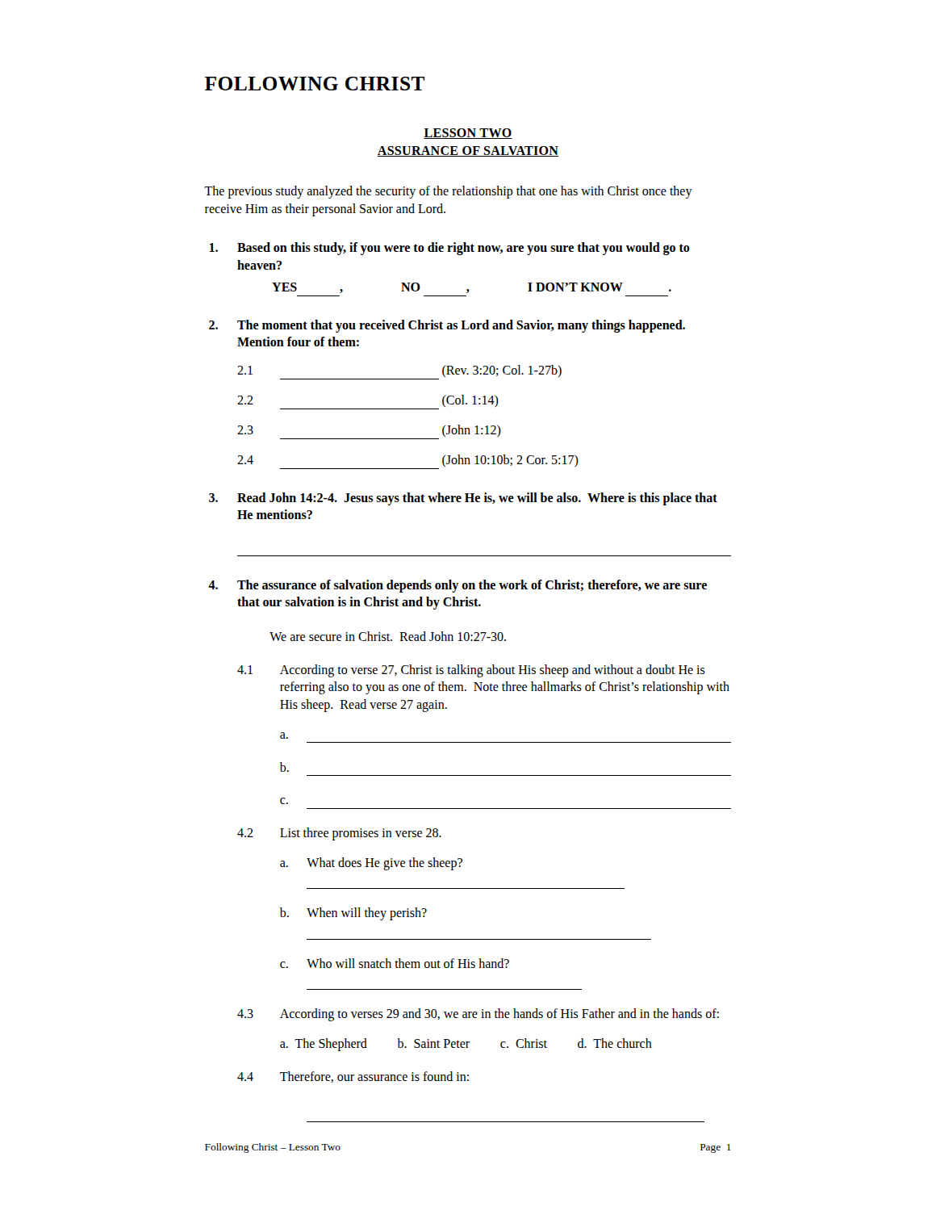FOLLOWING CHRIST
LESSON TWO ASSURANCE OF SALVATION
The previous study analyzed the security of the relationship that one has with Christ once they receive Him as their personal Savior and Lord.
1. Based on this study, if you were to die right now, are you sure that you would go to heaven?
YES , NO , I DON’T KNOW .
2. The moment that you received Christ as Lord and Savior, many things happened. Mention four of them:
2.1 (Rev. 3:20; Col. 1-27b)
2.2 (Col. 1:14)
2.3 (John 1:12)
2.4 (John 10:10b; 2 Cor. 5:17)
3. Read John 14:2-4. Jesus says that where He is, we will be also. Where is this place that He mentions?
4. The assurance of salvation depends only on the work of Christ; therefore, we are sure that our salvation is in Christ and by Christ.
We are secure in Christ. Read John 10:27-30.
4.1 According to verse 27, Christ is talking about His sheep and without a doubt He is referring also to you as one of them. Note three hallmarks of Christ’s relationship with His sheep. Read verse 27 again.
a.
b.
c.
4.2 List three promises in verse 28.
a. What does He give the sheep?
b. When will they perish?
c. Who will snatch them out of His hand?
4.3 According to verses 29 and 30, we are in the hands of His Father and in the hands of:
a. The Shepherd b. Saint Peter c. Christ d. The church
4.4 Therefore, our assurance is found in:
Following Christ – Lesson Two Page 1